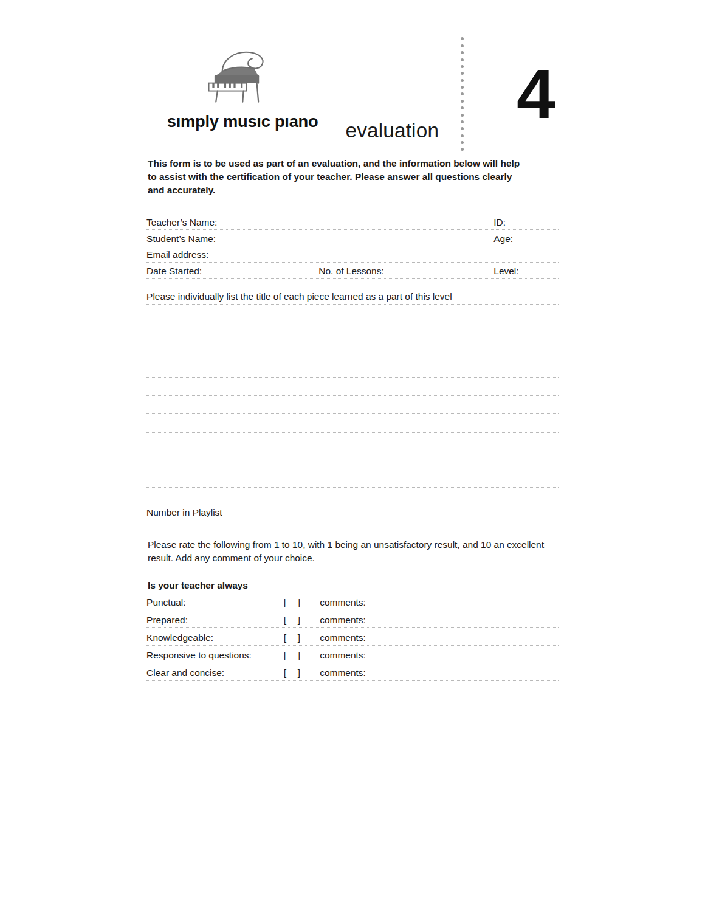sımply musıc pıano
evaluation
4
This form is to be used as part of an evaluation, and the information below will help to assist with the certification of your teacher. Please answer all questions clearly and accurately.
Teacher’s Name:
ID:
Student’s Name:
Age:
Email address:
Date Started:
No. of Lessons:
Level:
Please individually list the title of each piece learned as a part of this level
Number in Playlist
Please rate the following from 1 to 10, with 1 being an unsatisfactory result, and 10 an excellent result. Add any comment of your choice.
Is your teacher always
Punctual: [ ] comments:
Prepared: [ ] comments:
Knowledgeable: [ ] comments:
Responsive to questions: [ ] comments:
Clear and concise: [ ] comments: